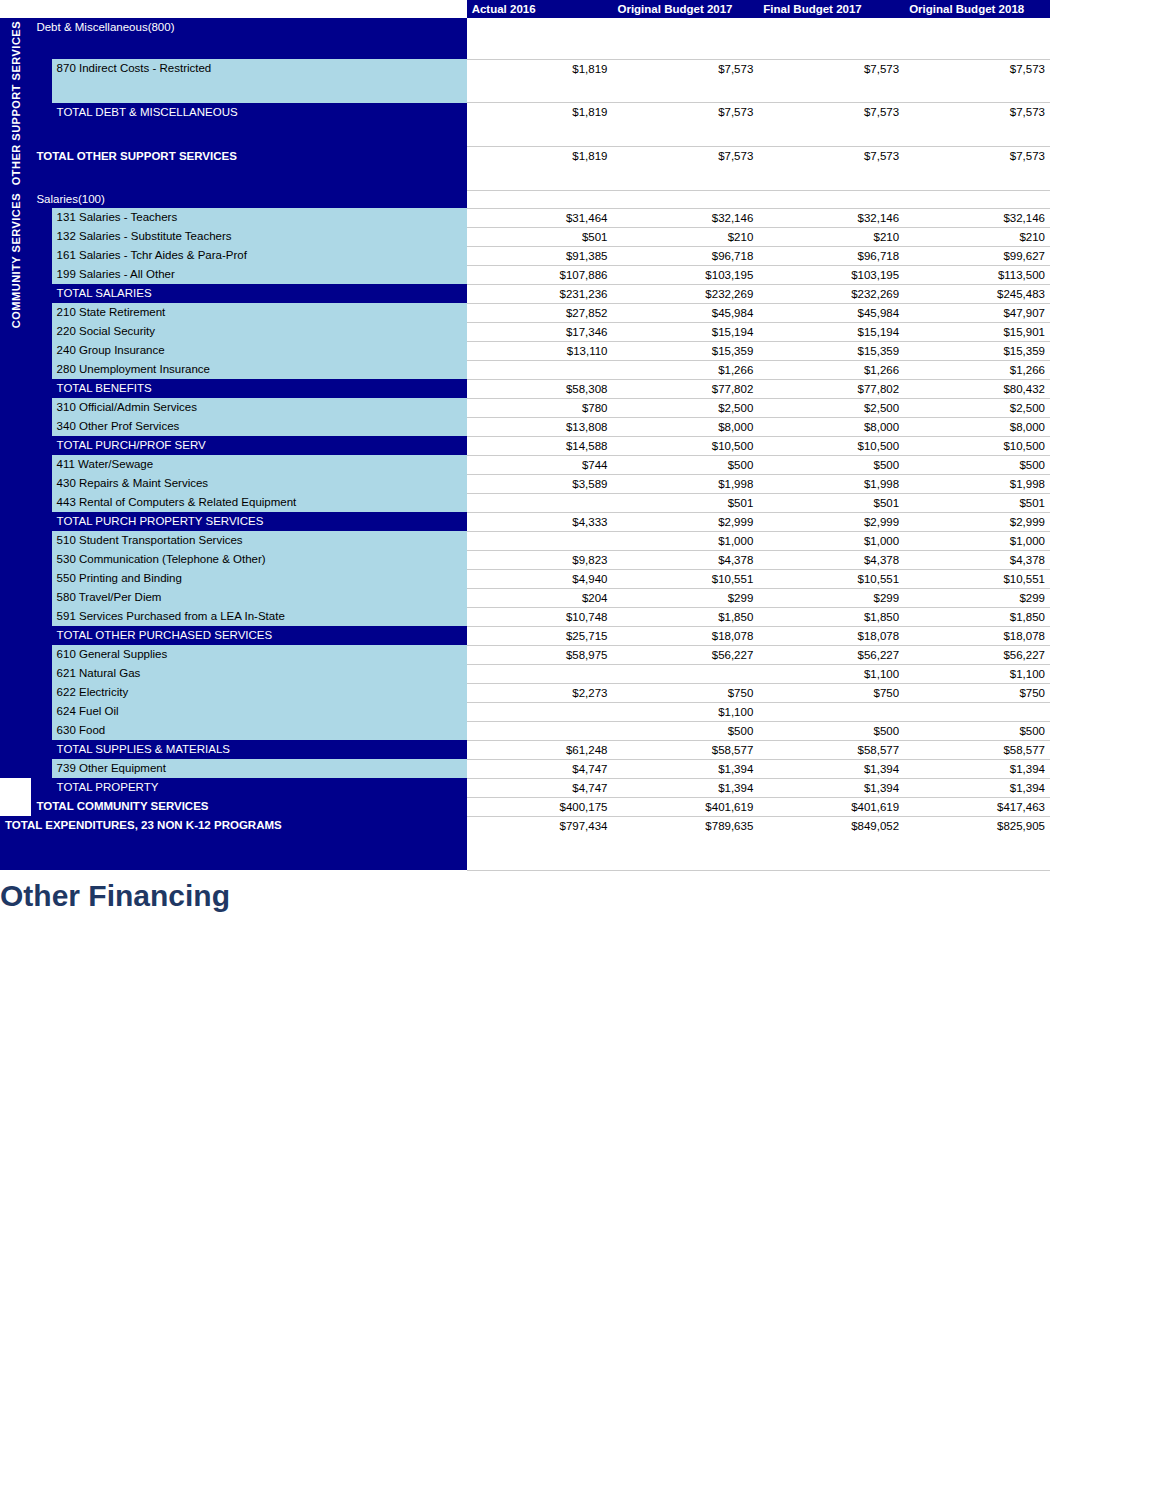| | Actual 2016 | Original Budget 2017 | Final Budget 2017 | Original Budget 2018 |
| OTHER SUPPORT SERVICES | Debt & Miscellaneous(800) | | | | |
| | 870 Indirect Costs - Restricted | $1,819 | $7,573 | $7,573 | $7,573 |
| | TOTAL DEBT & MISCELLANEOUS | $1,819 | $7,573 | $7,573 | $7,573 |
| TOTAL OTHER SUPPORT SERVICES | $1,819 | $7,573 | $7,573 | $7,573 |
| COMMUNITY SERVICES | Salaries(100) | | | | |
| | 131 Salaries - Teachers | $31,464 | $32,146 | $32,146 | $32,146 |
| | 132 Salaries - Substitute Teachers | $501 | $210 | $210 | $210 |
| | 161 Salaries - Tchr Aides & Para-Prof | $91,385 | $96,718 | $96,718 | $99,627 |
| | 199 Salaries - All Other | $107,886 | $103,195 | $103,195 | $113,500 |
| | TOTAL SALARIES | $231,236 | $232,269 | $232,269 | $245,483 |
| | 210 State Retirement | $27,852 | $45,984 | $45,984 | $47,907 |
| | 220 Social Security | $17,346 | $15,194 | $15,194 | $15,901 |
| | 240 Group Insurance | $13,110 | $15,359 | $15,359 | $15,359 |
| | 280 Unemployment Insurance | | $1,266 | $1,266 | $1,266 |
| | TOTAL BENEFITS | $58,308 | $77,802 | $77,802 | $80,432 |
| | 310 Official/Admin Services | $780 | $2,500 | $2,500 | $2,500 |
| | 340 Other Prof Services | $13,808 | $8,000 | $8,000 | $8,000 |
| | TOTAL PURCH/PROF SERV | $14,588 | $10,500 | $10,500 | $10,500 |
| | 411 Water/Sewage | $744 | $500 | $500 | $500 |
| | 430 Repairs & Maint Services | $3,589 | $1,998 | $1,998 | $1,998 |
| | 443 Rental of Computers & Related Equipment | | $501 | $501 | $501 |
| | TOTAL PURCH PROPERTY SERVICES | $4,333 | $2,999 | $2,999 | $2,999 |
| | 510 Student Transportation Services | | $1,000 | $1,000 | $1,000 |
| | 530 Communication (Telephone & Other) | $9,823 | $4,378 | $4,378 | $4,378 |
| | 550 Printing and Binding | $4,940 | $10,551 | $10,551 | $10,551 |
| | 580 Travel/Per Diem | $204 | $299 | $299 | $299 |
| | 591 Services Purchased from a LEA In-State | $10,748 | $1,850 | $1,850 | $1,850 |
| | TOTAL OTHER PURCHASED SERVICES | $25,715 | $18,078 | $18,078 | $18,078 |
| | 610 General Supplies | $58,975 | $56,227 | $56,227 | $56,227 |
| | 621 Natural Gas | | | $1,100 | $1,100 |
| | 622 Electricity | $2,273 | $750 | $750 | $750 |
| | 624 Fuel Oil | | $1,100 | | |
| | 630 Food | | $500 | $500 | $500 |
| | TOTAL SUPPLIES & MATERIALS | $61,248 | $58,577 | $58,577 | $58,577 |
| | 739 Other Equipment | $4,747 | $1,394 | $1,394 | $1,394 |
| | | TOTAL PROPERTY | $4,747 | $1,394 | $1,394 | $1,394 |
| | TOTAL COMMUNITY SERVICES | $400,175 | $401,619 | $401,619 | $417,463 |
| TOTAL EXPENDITURES, 23 NON K-12 PROGRAMS | $797,434 | $789,635 | $849,052 | $825,905 |
Other Financing